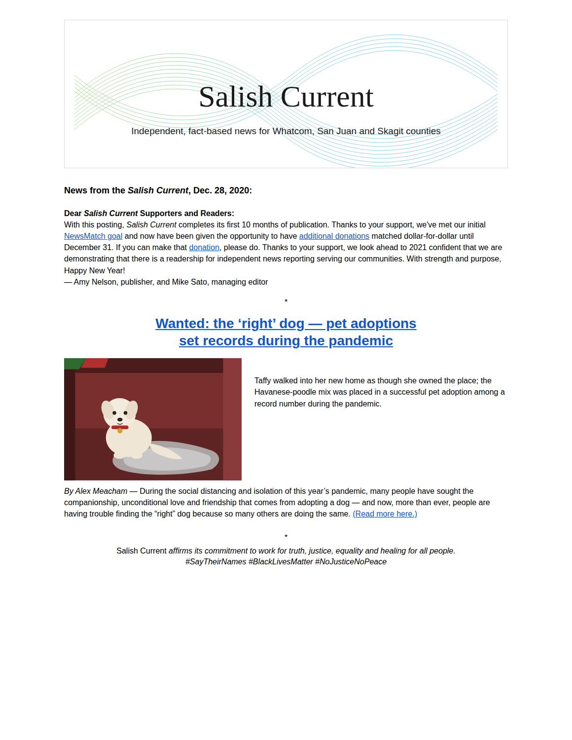Salish Current Independent, fact-based news for Whatcom, San Juan and Skagit counties
News from the Salish Current, Dec. 28, 2020:
Dear Salish Current Supporters and Readers:
With this posting, Salish Current completes its first 10 months of publication. Thanks to your support, we've met our initial NewsMatch goal and now have been given the opportunity to have additional donations matched dollar-for-dollar until December 31. If you can make that donation, please do. Thanks to your support, we look ahead to 2021 confident that we are demonstrating that there is a readership for independent news reporting serving our communities. With strength and purpose, Happy New Year!
— Amy Nelson, publisher, and Mike Sato, managing editor
*
Wanted: the ‘right’ dog — pet adoptions
set records during the pandemic
Taffy walked into her new home as though she owned the place; the Havanese-poodle mix was placed in a successful pet adoption among a record number during the pandemic.
By Alex Meacham — During the social distancing and isolation of this year’s pandemic, many people have sought the companionship, unconditional love and friendship that comes from adopting a dog — and now, more than ever, people are having trouble finding the “right” dog because so many others are doing the same. (Read more here.)
*
Salish Current affirms its commitment to work for truth, justice, equality and healing for all people.
#SayTheirNames #BlackLivesMatter #NoJusticeNoPeace